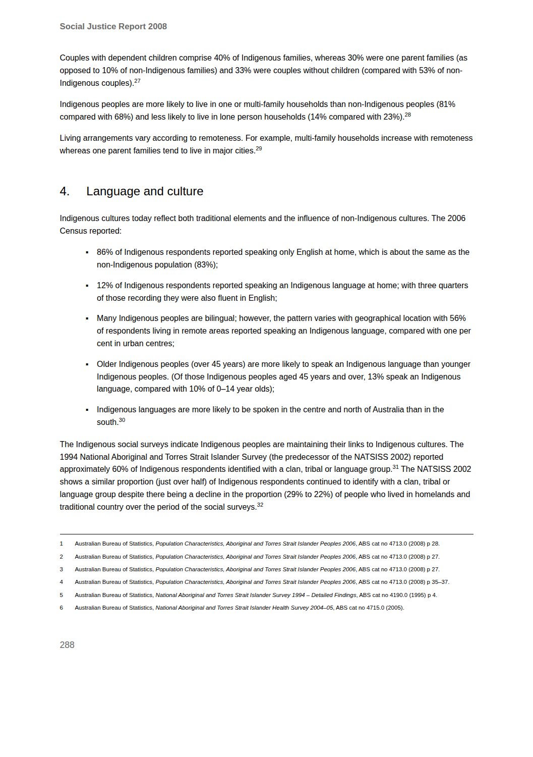Social Justice Report 2008
Couples with dependent children comprise 40% of Indigenous families, whereas 30% were one parent families (as opposed to 10% of non-Indigenous families) and 33% were couples without children (compared with 53% of non-Indigenous couples).27
Indigenous peoples are more likely to live in one or multi-family households than non-Indigenous peoples (81% compared with 68%) and less likely to live in lone person households (14% compared with 23%).28
Living arrangements vary according to remoteness. For example, multi-family households increase with remoteness whereas one parent families tend to live in major cities.29
4. Language and culture
Indigenous cultures today reflect both traditional elements and the influence of non-Indigenous cultures. The 2006 Census reported:
86% of Indigenous respondents reported speaking only English at home, which is about the same as the non-Indigenous population (83%);
12% of Indigenous respondents reported speaking an Indigenous language at home; with three quarters of those recording they were also fluent in English;
Many Indigenous peoples are bilingual; however, the pattern varies with geographical location with 56% of respondents living in remote areas reported speaking an Indigenous language, compared with one per cent in urban centres;
Older Indigenous peoples (over 45 years) are more likely to speak an Indigenous language than younger Indigenous peoples. (Of those Indigenous peoples aged 45 years and over, 13% speak an Indigenous language, compared with 10% of 0–14 year olds);
Indigenous languages are more likely to be spoken in the centre and north of Australia than in the south.30
The Indigenous social surveys indicate Indigenous peoples are maintaining their links to Indigenous cultures. The 1994 National Aboriginal and Torres Strait Islander Survey (the predecessor of the NATSISS 2002) reported approximately 60% of Indigenous respondents identified with a clan, tribal or language group.31 The NATSISS 2002 shows a similar proportion (just over half) of Indigenous respondents continued to identify with a clan, tribal or language group despite there being a decline in the proportion (29% to 22%) of people who lived in homelands and traditional country over the period of the social surveys.32
Australian Bureau of Statistics, Population Characteristics, Aboriginal and Torres Strait Islander Peoples 2006, ABS cat no 4713.0 (2008) p 28.
Australian Bureau of Statistics, Population Characteristics, Aboriginal and Torres Strait Islander Peoples 2006, ABS cat no 4713.0 (2008) p 27.
Australian Bureau of Statistics, Population Characteristics, Aboriginal and Torres Strait Islander Peoples 2006, ABS cat no 4713.0 (2008) p 27.
Australian Bureau of Statistics, Population Characteristics, Aboriginal and Torres Strait Islander Peoples 2006, ABS cat no 4713.0 (2008) p 35–37.
Australian Bureau of Statistics, National Aboriginal and Torres Strait Islander Survey 1994 – Detailed Findings, ABS cat no 4190.0 (1995) p 4.
Australian Bureau of Statistics, National Aboriginal and Torres Strait Islander Health Survey 2004–05, ABS cat no 4715.0 (2005).
288